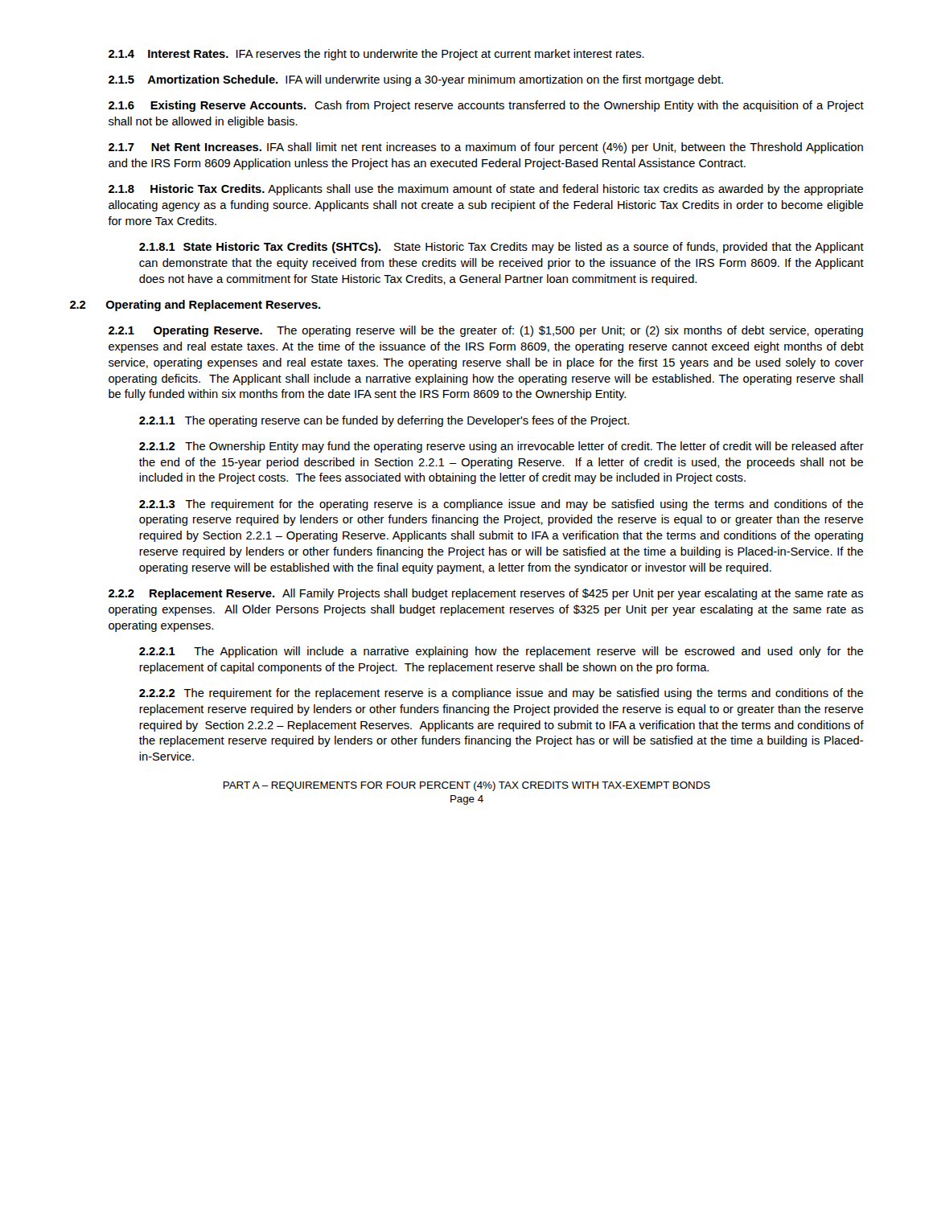2.1.4 Interest Rates. IFA reserves the right to underwrite the Project at current market interest rates.
2.1.5 Amortization Schedule. IFA will underwrite using a 30-year minimum amortization on the first mortgage debt.
2.1.6 Existing Reserve Accounts. Cash from Project reserve accounts transferred to the Ownership Entity with the acquisition of a Project shall not be allowed in eligible basis.
2.1.7 Net Rent Increases. IFA shall limit net rent increases to a maximum of four percent (4%) per Unit, between the Threshold Application and the IRS Form 8609 Application unless the Project has an executed Federal Project-Based Rental Assistance Contract.
2.1.8 Historic Tax Credits. Applicants shall use the maximum amount of state and federal historic tax credits as awarded by the appropriate allocating agency as a funding source. Applicants shall not create a sub recipient of the Federal Historic Tax Credits in order to become eligible for more Tax Credits.
2.1.8.1 State Historic Tax Credits (SHTCs). State Historic Tax Credits may be listed as a source of funds, provided that the Applicant can demonstrate that the equity received from these credits will be received prior to the issuance of the IRS Form 8609. If the Applicant does not have a commitment for State Historic Tax Credits, a General Partner loan commitment is required.
2.2 Operating and Replacement Reserves.
2.2.1 Operating Reserve. The operating reserve will be the greater of: (1) $1,500 per Unit; or (2) six months of debt service, operating expenses and real estate taxes. At the time of the issuance of the IRS Form 8609, the operating reserve cannot exceed eight months of debt service, operating expenses and real estate taxes. The operating reserve shall be in place for the first 15 years and be used solely to cover operating deficits. The Applicant shall include a narrative explaining how the operating reserve will be established. The operating reserve shall be fully funded within six months from the date IFA sent the IRS Form 8609 to the Ownership Entity.
2.2.1.1 The operating reserve can be funded by deferring the Developer's fees of the Project.
2.2.1.2 The Ownership Entity may fund the operating reserve using an irrevocable letter of credit. The letter of credit will be released after the end of the 15-year period described in Section 2.2.1 – Operating Reserve. If a letter of credit is used, the proceeds shall not be included in the Project costs. The fees associated with obtaining the letter of credit may be included in Project costs.
2.2.1.3 The requirement for the operating reserve is a compliance issue and may be satisfied using the terms and conditions of the operating reserve required by lenders or other funders financing the Project, provided the reserve is equal to or greater than the reserve required by Section 2.2.1 – Operating Reserve. Applicants shall submit to IFA a verification that the terms and conditions of the operating reserve required by lenders or other funders financing the Project has or will be satisfied at the time a building is Placed-in-Service. If the operating reserve will be established with the final equity payment, a letter from the syndicator or investor will be required.
2.2.2 Replacement Reserve. All Family Projects shall budget replacement reserves of $425 per Unit per year escalating at the same rate as operating expenses. All Older Persons Projects shall budget replacement reserves of $325 per Unit per year escalating at the same rate as operating expenses.
2.2.2.1 The Application will include a narrative explaining how the replacement reserve will be escrowed and used only for the replacement of capital components of the Project. The replacement reserve shall be shown on the pro forma.
2.2.2.2 The requirement for the replacement reserve is a compliance issue and may be satisfied using the terms and conditions of the replacement reserve required by lenders or other funders financing the Project provided the reserve is equal to or greater than the reserve required by Section 2.2.2 – Replacement Reserves. Applicants are required to submit to IFA a verification that the terms and conditions of the replacement reserve required by lenders or other funders financing the Project has or will be satisfied at the time a building is Placed-in-Service.
PART A – REQUIREMENTS FOR FOUR PERCENT (4%) TAX CREDITS WITH TAX-EXEMPT BONDS Page 4